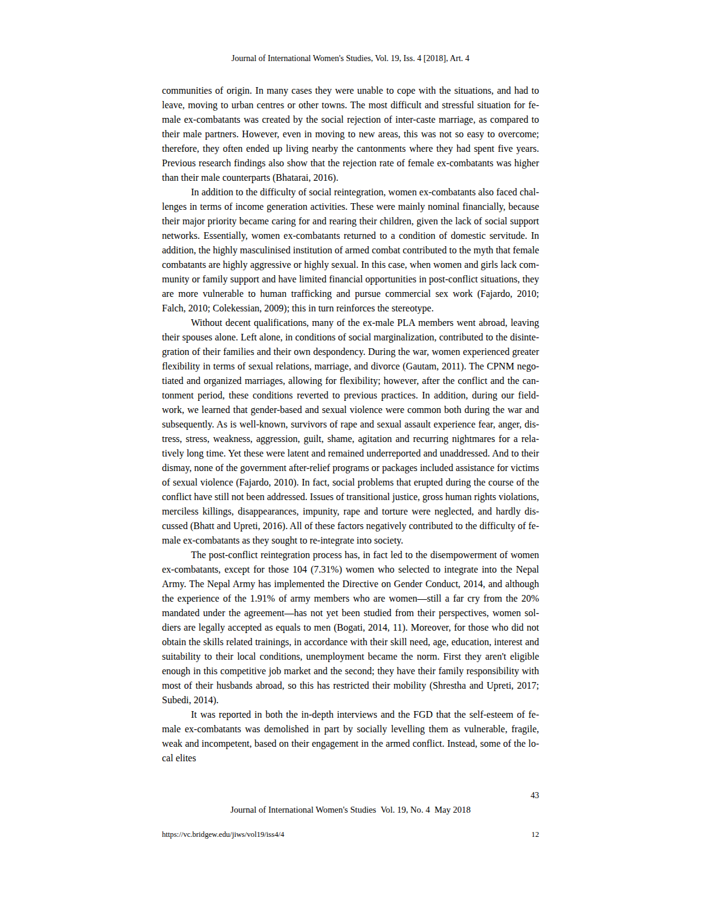Journal of International Women's Studies, Vol. 19, Iss. 4 [2018], Art. 4
communities of origin. In many cases they were unable to cope with the situations, and had to leave, moving to urban centres or other towns. The most difficult and stressful situation for female ex-combatants was created by the social rejection of inter-caste marriage, as compared to their male partners. However, even in moving to new areas, this was not so easy to overcome; therefore, they often ended up living nearby the cantonments where they had spent five years. Previous research findings also show that the rejection rate of female ex-combatants was higher than their male counterparts (Bhatarai, 2016).
In addition to the difficulty of social reintegration, women ex-combatants also faced challenges in terms of income generation activities. These were mainly nominal financially, because their major priority became caring for and rearing their children, given the lack of social support networks. Essentially, women ex-combatants returned to a condition of domestic servitude. In addition, the highly masculinised institution of armed combat contributed to the myth that female combatants are highly aggressive or highly sexual. In this case, when women and girls lack community or family support and have limited financial opportunities in post-conflict situations, they are more vulnerable to human trafficking and pursue commercial sex work (Fajardo, 2010; Falch, 2010; Colekessian, 2009); this in turn reinforces the stereotype.
Without decent qualifications, many of the ex-male PLA members went abroad, leaving their spouses alone. Left alone, in conditions of social marginalization, contributed to the disintegration of their families and their own despondency. During the war, women experienced greater flexibility in terms of sexual relations, marriage, and divorce (Gautam, 2011). The CPNM negotiated and organized marriages, allowing for flexibility; however, after the conflict and the cantonment period, these conditions reverted to previous practices. In addition, during our fieldwork, we learned that gender-based and sexual violence were common both during the war and subsequently. As is well-known, survivors of rape and sexual assault experience fear, anger, distress, stress, weakness, aggression, guilt, shame, agitation and recurring nightmares for a relatively long time. Yet these were latent and remained underreported and unaddressed. And to their dismay, none of the government after-relief programs or packages included assistance for victims of sexual violence (Fajardo, 2010). In fact, social problems that erupted during the course of the conflict have still not been addressed. Issues of transitional justice, gross human rights violations, merciless killings, disappearances, impunity, rape and torture were neglected, and hardly discussed (Bhatt and Upreti, 2016). All of these factors negatively contributed to the difficulty of female ex-combatants as they sought to re-integrate into society.
The post-conflict reintegration process has, in fact led to the disempowerment of women ex-combatants, except for those 104 (7.31%) women who selected to integrate into the Nepal Army. The Nepal Army has implemented the Directive on Gender Conduct, 2014, and although the experience of the 1.91% of army members who are women—still a far cry from the 20% mandated under the agreement—has not yet been studied from their perspectives, women soldiers are legally accepted as equals to men (Bogati, 2014, 11). Moreover, for those who did not obtain the skills related trainings, in accordance with their skill need, age, education, interest and suitability to their local conditions, unemployment became the norm. First they aren't eligible enough in this competitive job market and the second; they have their family responsibility with most of their husbands abroad, so this has restricted their mobility (Shrestha and Upreti, 2017; Subedi, 2014).
It was reported in both the in-depth interviews and the FGD that the self-esteem of female ex-combatants was demolished in part by socially levelling them as vulnerable, fragile, weak and incompetent, based on their engagement in the armed conflict. Instead, some of the local elites
43
Journal of International Women's Studies Vol. 19, No. 4 May 2018
https://vc.bridgew.edu/jiws/vol19/iss4/4 12